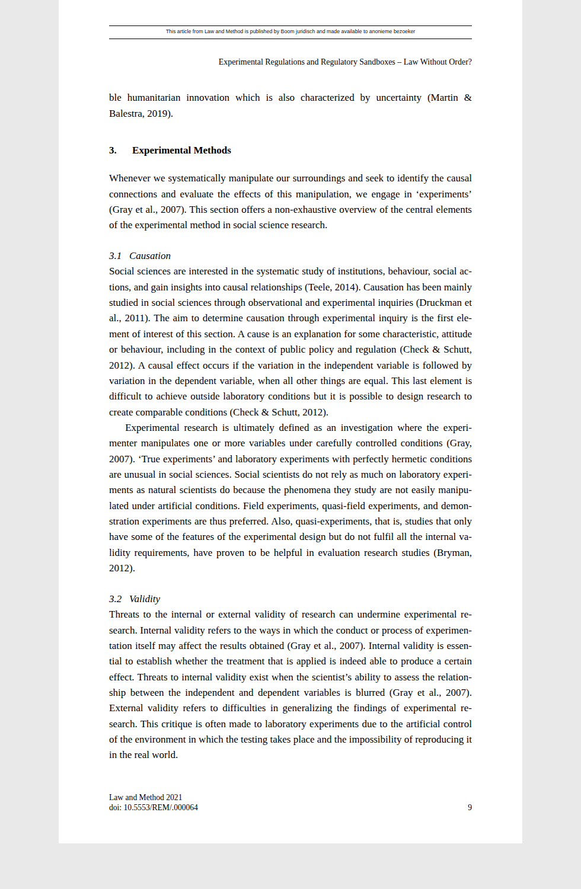This article from Law and Method is published by Boom juridisch and made available to anonieme bezoeker
Experimental Regulations and Regulatory Sandboxes – Law Without Order?
ble humanitarian innovation which is also characterized by uncertainty (Martin & Balestra, 2019).
3. Experimental Methods
Whenever we systematically manipulate our surroundings and seek to identify the causal connections and evaluate the effects of this manipulation, we engage in ‘experiments’ (Gray et al., 2007). This section offers a non-exhaustive overview of the central elements of the experimental method in social science research.
3.1 Causation
Social sciences are interested in the systematic study of institutions, behaviour, social actions, and gain insights into causal relationships (Teele, 2014). Causation has been mainly studied in social sciences through observational and experimental inquiries (Druckman et al., 2011). The aim to determine causation through experimental inquiry is the first element of interest of this section. A cause is an explanation for some characteristic, attitude or behaviour, including in the context of public policy and regulation (Check & Schutt, 2012). A causal effect occurs if the variation in the independent variable is followed by variation in the dependent variable, when all other things are equal. This last element is difficult to achieve outside laboratory conditions but it is possible to design research to create comparable conditions (Check & Schutt, 2012).
Experimental research is ultimately defined as an investigation where the experimenter manipulates one or more variables under carefully controlled conditions (Gray, 2007). ‘True experiments’ and laboratory experiments with perfectly hermetic conditions are unusual in social sciences. Social scientists do not rely as much on laboratory experiments as natural scientists do because the phenomena they study are not easily manipulated under artificial conditions. Field experiments, quasi-field experiments, and demonstration experiments are thus preferred. Also, quasi-experiments, that is, studies that only have some of the features of the experimental design but do not fulfil all the internal validity requirements, have proven to be helpful in evaluation research studies (Bryman, 2012).
3.2 Validity
Threats to the internal or external validity of research can undermine experimental research. Internal validity refers to the ways in which the conduct or process of experimentation itself may affect the results obtained (Gray et al., 2007). Internal validity is essential to establish whether the treatment that is applied is indeed able to produce a certain effect. Threats to internal validity exist when the scientist’s ability to assess the relationship between the independent and dependent variables is blurred (Gray et al., 2007). External validity refers to difficulties in generalizing the findings of experimental research. This critique is often made to laboratory experiments due to the artificial control of the environment in which the testing takes place and the impossibility of reproducing it in the real world.
Law and Method 2021
doi: 10.5553/REM/.000064
9